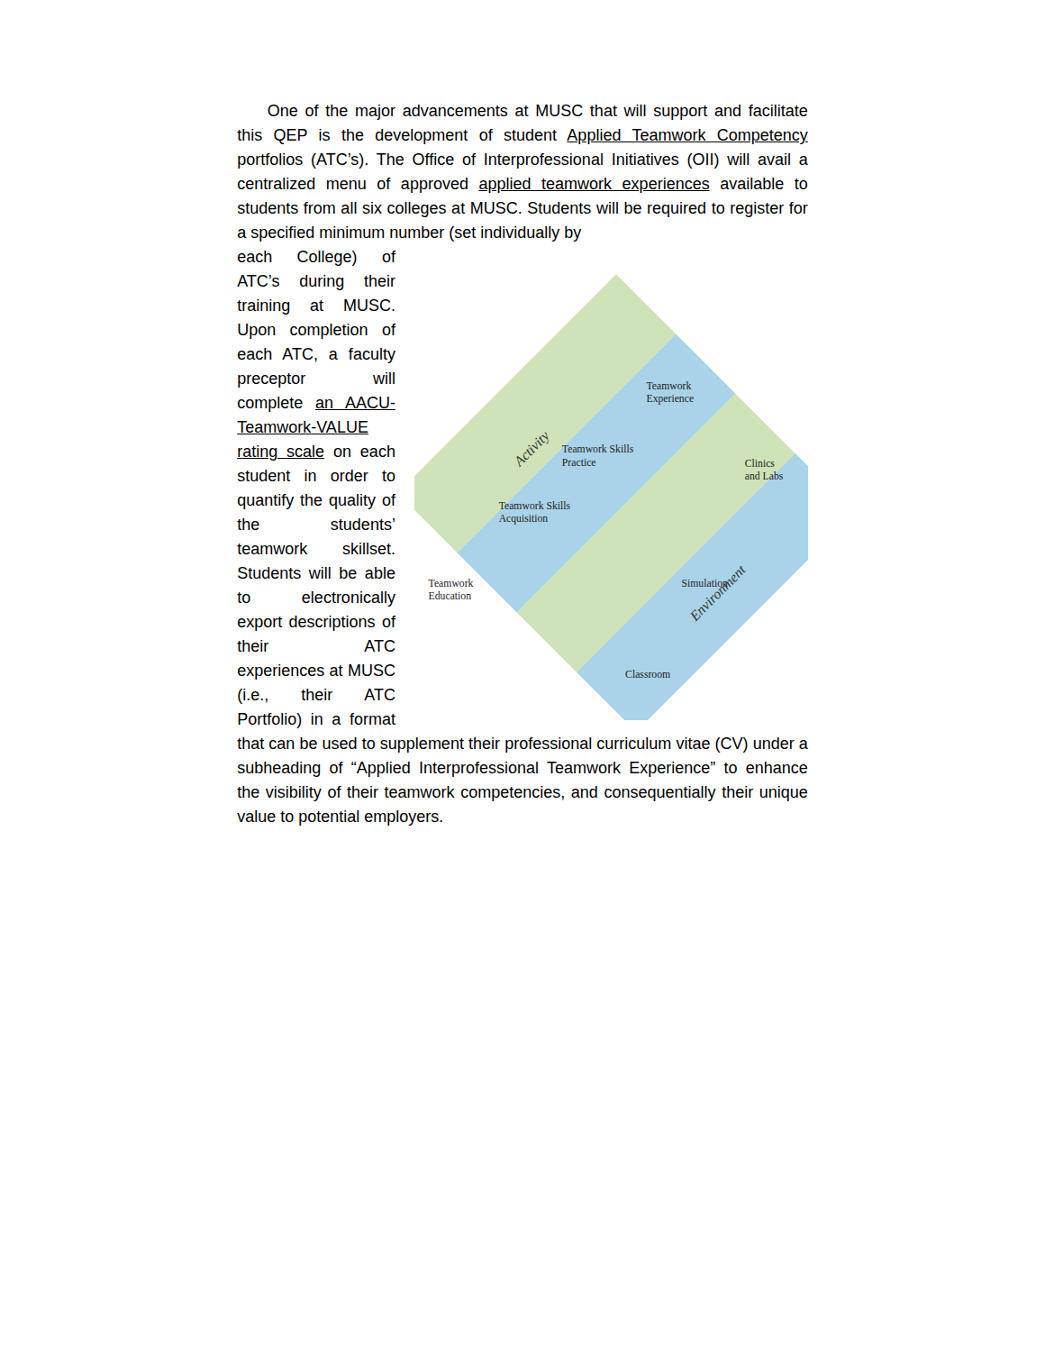One of the major advancements at MUSC that will support and facilitate this QEP is the development of student Applied Teamwork Competency portfolios (ATC’s). The Office of Interprofessional Initiatives (OII) will avail a centralized menu of approved applied teamwork experiences available to students from all six colleges at MUSC. Students will be required to register for a specified minimum number (set individually by
each College) of ATC’s during their training at MUSC. Upon completion of each ATC, a faculty preceptor will complete an AACU-Teamwork-VALUE rating scale on each student in order to quantify the quality of the students’ teamwork skillset. Students will be able to electronically export descriptions of their ATC experiences at MUSC (i.e., their ATC Portfolio) in a format that can be used to supplement their professional curriculum vitae (CV) under a subheading of “Applied Interprofessional Teamwork Experience” to enhance the visibility of their teamwork competencies, and consequentially their unique value to potential employers.